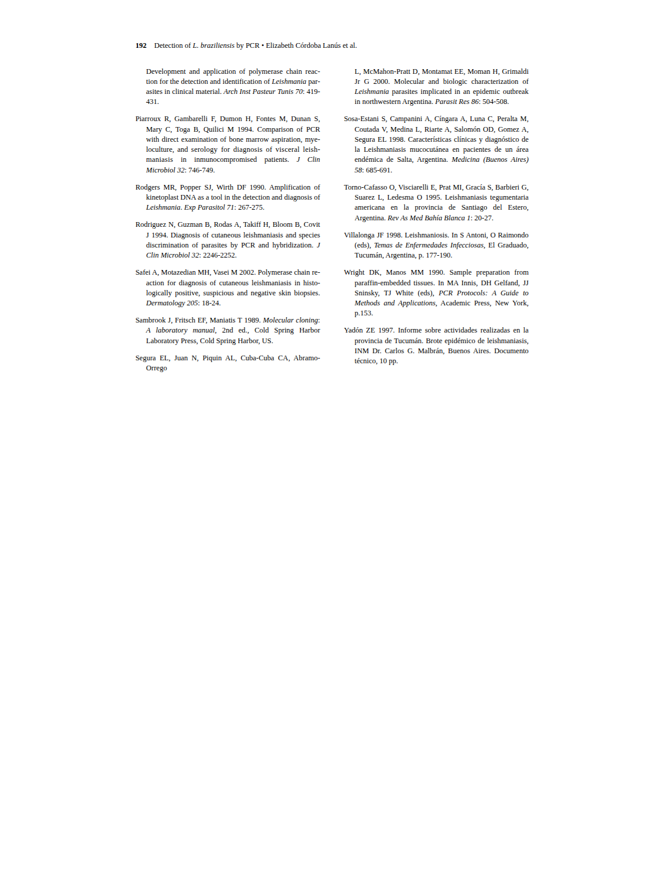192 Detection of L. braziliensis by PCR • Elizabeth Córdoba Lanús et al.
Development and application of polymerase chain reaction for the detection and identification of Leishmania parasites in clinical material. Arch Inst Pasteur Tunis 70: 419-431.
Piarroux R, Gambarelli F, Dumon H, Fontes M, Dunan S, Mary C, Toga B, Quilici M 1994. Comparison of PCR with direct examination of bone marrow aspiration, myeloculture, and serology for diagnosis of visceral leishmaniasis in inmunocompromised patients. J Clin Microbiol 32: 746-749.
Rodgers MR, Popper SJ, Wirth DF 1990. Amplification of kinetoplast DNA as a tool in the detection and diagnosis of Leishmania. Exp Parasitol 71: 267-275.
Rodriguez N, Guzman B, Rodas A, Takiff H, Bloom B, Covit J 1994. Diagnosis of cutaneous leishmaniasis and species discrimination of parasites by PCR and hybridization. J Clin Microbiol 32: 2246-2252.
Safei A, Motazedian MH, Vasei M 2002. Polymerase chain reaction for diagnosis of cutaneous leishmaniasis in histologically positive, suspicious and negative skin biopsies. Dermatology 205: 18-24.
Sambrook J, Fritsch EF, Maniatis T 1989. Molecular cloning: A laboratory manual, 2nd ed., Cold Spring Harbor Laboratory Press, Cold Spring Harbor, US.
Segura EL, Juan N, Piquin AL, Cuba-Cuba CA, Abramo-Orrego
L, McMahon-Pratt D, Montamat EE, Moman H, Grimaldi Jr G 2000. Molecular and biologic characterization of Leishmania parasites implicated in an epidemic outbreak in northwestern Argentina. Parasit Res 86: 504-508.
Sosa-Estani S, Campanini A, Cíngara A, Luna C, Peralta M, Coutada V, Medina L, Riarte A, Salomón OD, Gomez A, Segura EL 1998. Características clínicas y diagnóstico de la Leishmaniasis mucocutánea en pacientes de un área endémica de Salta, Argentina. Medicina (Buenos Aires) 58: 685-691.
Torno-Cafasso O, Visciarelli E, Prat MI, Gracía S, Barbieri G, Suarez L, Ledesma O 1995. Leishmaniasis tegumentaria americana en la provincia de Santiago del Estero, Argentina. Rev As Med Bahía Blanca 1: 20-27.
Villalonga JF 1998. Leishmaniosis. In S Antoni, O Raimondo (eds), Temas de Enfermedades Infecciosas, El Graduado, Tucumán, Argentina, p. 177-190.
Wright DK, Manos MM 1990. Sample preparation from paraffin-embedded tissues. In MA Innis, DH Gelfand, JJ Sninsky, TJ White (eds), PCR Protocols: A Guide to Methods and Applications, Academic Press, New York, p.153.
Yadón ZE 1997. Informe sobre actividades realizadas en la provincia de Tucumán. Brote epidémico de leishmaniasis, INM Dr. Carlos G. Malbrán, Buenos Aires. Documento técnico, 10 pp.